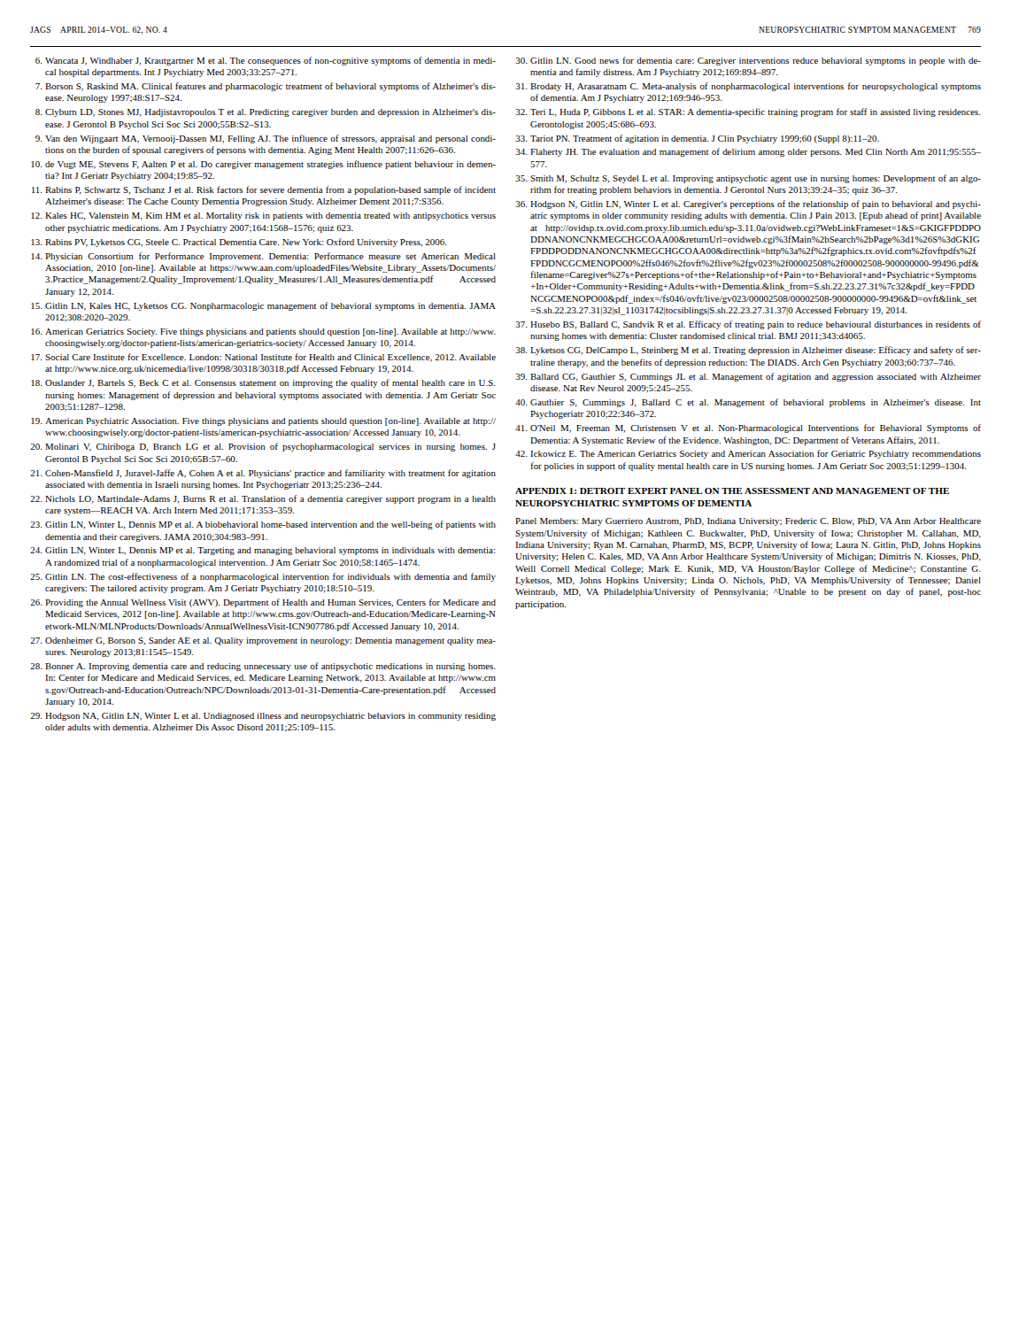JAGS APRIL 2014–VOL. 62, NO. 4
NEUROPSYCHIATRIC SYMPTOM MANAGEMENT 769
Wancata J, Windhaber J, Krautgartner M et al. The consequences of non-cognitive symptoms of dementia in medical hospital departments. Int J Psychiatry Med 2003;33:257–271.
Borson S, Raskind MA. Clinical features and pharmacologic treatment of behavioral symptoms of Alzheimer's disease. Neurology 1997;48:S17–S24.
Clyburn LD, Stones MJ, Hadjistavropoulos T et al. Predicting caregiver burden and depression in Alzheimer's disease. J Gerontol B Psychol Sci Soc Sci 2000;55B:S2–S13.
Van den Wijngaart MA, Vernooij-Dassen MJ, Felling AJ. The influence of stressors, appraisal and personal conditions on the burden of spousal caregivers of persons with dementia. Aging Ment Health 2007;11:626–636.
de Vugt ME, Stevens F, Aalten P et al. Do caregiver management strategies influence patient behaviour in dementia? Int J Geriatr Psychiatry 2004;19:85–92.
Rabins P, Schwartz S, Tschanz J et al. Risk factors for severe dementia from a population-based sample of incident Alzheimer's disease: The Cache County Dementia Progression Study. Alzheimer Dement 2011;7:S356.
Kales HC, Valenstein M, Kim HM et al. Mortality risk in patients with dementia treated with antipsychotics versus other psychiatric medications. Am J Psychiatry 2007;164:1568–1576; quiz 623.
Rabins PV, Lyketsos CG, Steele C. Practical Dementia Care. New York: Oxford University Press, 2006.
Physician Consortium for Performance Improvement. Dementia: Performance measure set American Medical Association, 2010 [on-line]. Available at https://www.aan.com/uploadedFiles/Website_Library_Assets/Documents/3.Practice_Management/2.Quality_Improvement/1.Quality_Measures/1.All_Measures/dementia.pdf Accessed January 12, 2014.
Gitlin LN, Kales HC, Lyketsos CG. Nonpharmacologic management of behavioral symptoms in dementia. JAMA 2012;308:2020–2029.
American Geriatrics Society. Five things physicians and patients should question [on-line]. Available at http://www.choosingwisely.org/doctor-patient-lists/american-geriatrics-society/ Accessed January 10, 2014.
Social Care Institute for Excellence. London: National Institute for Health and Clinical Excellence, 2012. Available at http://www.nice.org.uk/nicemedia/live/10998/30318/30318.pdf Accessed February 19, 2014.
Ouslander J, Bartels S, Beck C et al. Consensus statement on improving the quality of mental health care in U.S. nursing homes: Management of depression and behavioral symptoms associated with dementia. J Am Geriatr Soc 2003;51:1287–1298.
American Psychiatric Association. Five things physicians and patients should question [on-line]. Available at http://www.choosingwisely.org/doctor-patient-lists/american-psychiatric-association/ Accessed January 10, 2014.
Molinari V, Chiriboga D, Branch LG et al. Provision of psychopharmacological services in nursing homes. J Gerontol B Psychol Sci Soc Sci 2010;65B:57–60.
Cohen-Mansfield J, Juravel-Jaffe A, Cohen A et al. Physicians' practice and familiarity with treatment for agitation associated with dementia in Israeli nursing homes. Int Psychogeriatr 2013;25:236–244.
Nichols LO, Martindale-Adams J, Burns R et al. Translation of a dementia caregiver support program in a health care system—REACH VA. Arch Intern Med 2011;171:353–359.
Gitlin LN, Winter L, Dennis MP et al. A biobehavioral home-based intervention and the well-being of patients with dementia and their caregivers. JAMA 2010;304:983–991.
Gitlin LN, Winter L, Dennis MP et al. Targeting and managing behavioral symptoms in individuals with dementia: A randomized trial of a nonpharmacological intervention. J Am Geriatr Soc 2010;58:1465–1474.
Gitlin LN. The cost-effectiveness of a nonpharmacological intervention for individuals with dementia and family caregivers: The tailored activity program. Am J Geriatr Psychiatry 2010;18:510–519.
Providing the Annual Wellness Visit (AWV). Department of Health and Human Services, Centers for Medicare and Medicaid Services, 2012 [on-line]. Available at http://www.cms.gov/Outreach-and-Education/Medicare-Learning-Network-MLN/MLNProducts/Downloads/AnnualWellnessVisit-ICN907786.pdf Accessed January 10, 2014.
Odenheimer G, Borson S, Sander AE et al. Quality improvement in neurology: Dementia management quality measures. Neurology 2013;81:1545–1549.
Bonner A. Improving dementia care and reducing unnecessary use of antipsychotic medications in nursing homes. In: Center for Medicare and Medicaid Services, ed. Medicare Learning Network, 2013. Available at http://www.cms.gov/Outreach-and-Education/Outreach/NPC/Downloads/2013-01-31-Dementia-Care-presentation.pdf Accessed January 10, 2014.
Hodgson NA, Gitlin LN, Winter L et al. Undiagnosed illness and neuropsychiatric behaviors in community residing older adults with dementia. Alzheimer Dis Assoc Disord 2011;25:109–115.
Gitlin LN. Good news for dementia care: Caregiver interventions reduce behavioral symptoms in people with dementia and family distress. Am J Psychiatry 2012;169:894–897.
Brodaty H, Arasaratnam C. Meta-analysis of nonpharmacological interventions for neuropsychological symptoms of dementia. Am J Psychiatry 2012;169:946–953.
Teri L, Huda P, Gibbons L et al. STAR: A dementia-specific training program for staff in assisted living residences. Gerontologist 2005;45:686–693.
Tariot PN. Treatment of agitation in dementia. J Clin Psychiatry 1999;60 (Suppl 8):11–20.
Flaherty JH. The evaluation and management of delirium among older persons. Med Clin North Am 2011;95:555–577.
Smith M, Schultz S, Seydel L et al. Improving antipsychotic agent use in nursing homes: Development of an algorithm for treating problem behaviors in dementia. J Gerontol Nurs 2013;39:24–35; quiz 36–37.
Hodgson N, Gitlin LN, Winter L et al. Caregiver's perceptions of the relationship of pain to behavioral and psychiatric symptoms in older community residing adults with dementia. Clin J Pain 2013. [Epub ahead of print] Available at http://ovidsp.tx.ovid.com.proxy.lib.umich.edu/sp-3.11.0a/ovidweb.cgi?WebLinkFrameset=1&S=GKIGFPDDPODDNANONCNKMEGCHGCOAA00&returnUrl=ovidweb.cgi%3fMain%2bSearch%2bPage%3d1%26S%3dGKIGFPDDPODDNANONCNKMEGCHGCOAA00&directlink=http%3a%2f%2fgraphics.tx.ovid.com%2fovftpdfs%2fFPDDNCGCMENOPO00%2ffs046%2fovft%2flive%2fgv023%2f00002508%2f00002508-900000000-99496.pdf&filename=Caregiver%27s+Perceptions+of+the+Relationship+of+Pain+to+Behavioral+and+Psychiatric+Symptoms+In+Older+Community+Residing+Adults+with+Dementia.&link_from=S.sh.22.23.27.31%7c32&pdf_key=FPDDNCGCMENOPO00&pdf_index=/fs046/ovft/live/gv023/00002508/00002508-900000000-99496&D=ovft&link_set=S.sh.22.23.27.31|32|sl_11031742|tocsiblings|S.sh.22.23.27.31.37|0 Accessed February 19, 2014.
Husebo BS, Ballard C, Sandvik R et al. Efficacy of treating pain to reduce behavioural disturbances in residents of nursing homes with dementia: Cluster randomised clinical trial. BMJ 2011;343:d4065.
Lyketsos CG, DelCampo L, Steinberg M et al. Treating depression in Alzheimer disease: Efficacy and safety of sertraline therapy, and the benefits of depression reduction: The DIADS. Arch Gen Psychiatry 2003;60:737–746.
Ballard CG, Gauthier S, Cummings JL et al. Management of agitation and aggression associated with Alzheimer disease. Nat Rev Neurol 2009;5:245–255.
Gauthier S, Cummings J, Ballard C et al. Management of behavioral problems in Alzheimer's disease. Int Psychogeriatr 2010;22:346–372.
O'Neil M, Freeman M, Christensen V et al. Non-Pharmacological Interventions for Behavioral Symptoms of Dementia: A Systematic Review of the Evidence. Washington, DC: Department of Veterans Affairs, 2011.
Ickowicz E. The American Geriatrics Society and American Association for Geriatric Psychiatry recommendations for policies in support of quality mental health care in US nursing homes. J Am Geriatr Soc 2003;51:1299–1304.
Appendix 1: Detroit Expert Panel on the Assessment and Management of the Neuropsychiatric Symptoms of Dementia
Panel Members: Mary Guerriero Austrom, PhD, Indiana University; Frederic C. Blow, PhD, VA Ann Arbor Healthcare System/University of Michigan; Kathleen C. Buckwalter, PhD, University of Iowa; Christopher M. Callahan, MD, Indiana University; Ryan M. Carnahan, PharmD, MS, BCPP, University of Iowa; Laura N. Gitlin, PhD, Johns Hopkins University; Helen C. Kales, MD, VA Ann Arbor Healthcare System/University of Michigan; Dimitris N. Kiosses, PhD, Weill Cornell Medical College; Mark E. Kunik, MD, VA Houston/Baylor College of Medicine^; Constantine G. Lyketsos, MD, Johns Hopkins University; Linda O. Nichols, PhD, VA Memphis/University of Tennessee; Daniel Weintraub, MD, VA Philadelphia/University of Pennsylvania; ^Unable to be present on day of panel, post-hoc participation.